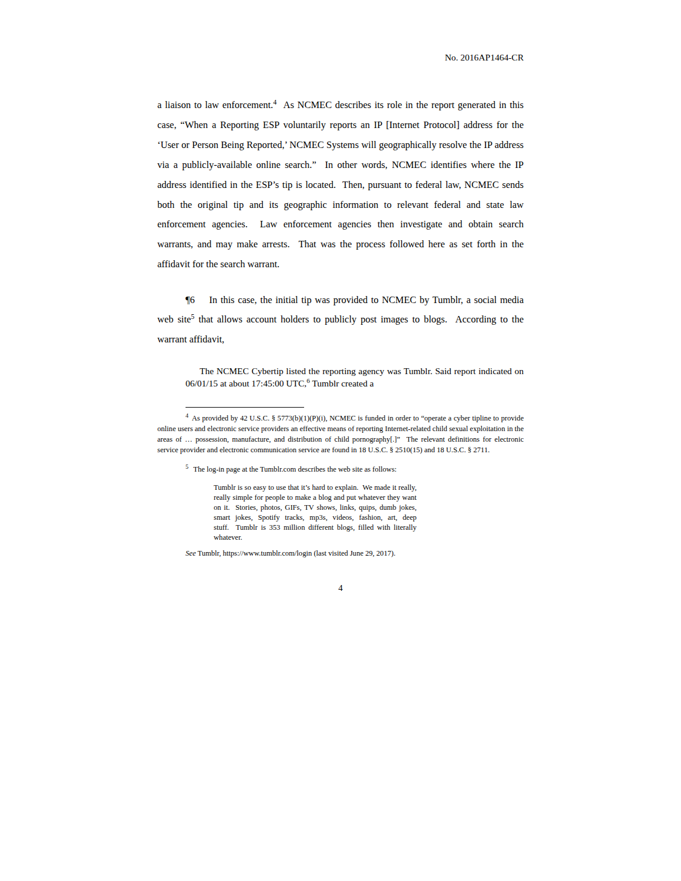No. 2016AP1464-CR
a liaison to law enforcement.4 As NCMEC describes its role in the report generated in this case, “When a Reporting ESP voluntarily reports an IP [Internet Protocol] address for the ‘User or Person Being Reported,’ NCMEC Systems will geographically resolve the IP address via a publicly-available online search.” In other words, NCMEC identifies where the IP address identified in the ESP’s tip is located. Then, pursuant to federal law, NCMEC sends both the original tip and its geographic information to relevant federal and state law enforcement agencies. Law enforcement agencies then investigate and obtain search warrants, and may make arrests. That was the process followed here as set forth in the affidavit for the search warrant.
¶6 In this case, the initial tip was provided to NCMEC by Tumblr, a social media web site5 that allows account holders to publicly post images to blogs. According to the warrant affidavit,
The NCMEC Cybertip listed the reporting agency was Tumblr. Said report indicated on 06/01/15 at about 17:45:00 UTC,6 Tumblr created a
4 As provided by 42 U.S.C. § 5773(b)(1)(P)(i), NCMEC is funded in order to “operate a cyber tipline to provide online users and electronic service providers an effective means of reporting Internet-related child sexual exploitation in the areas of … possession, manufacture, and distribution of child pornography[.]” The relevant definitions for electronic service provider and electronic communication service are found in 18 U.S.C. § 2510(15) and 18 U.S.C. § 2711.
5 The log-in page at the Tumblr.com describes the web site as follows:
Tumblr is so easy to use that it’s hard to explain. We made it really, really simple for people to make a blog and put whatever they want on it. Stories, photos, GIFs, TV shows, links, quips, dumb jokes, smart jokes, Spotify tracks, mp3s, videos, fashion, art, deep stuff. Tumblr is 353 million different blogs, filled with literally whatever.
See Tumblr, https://www.tumblr.com/login (last visited June 29, 2017).
4